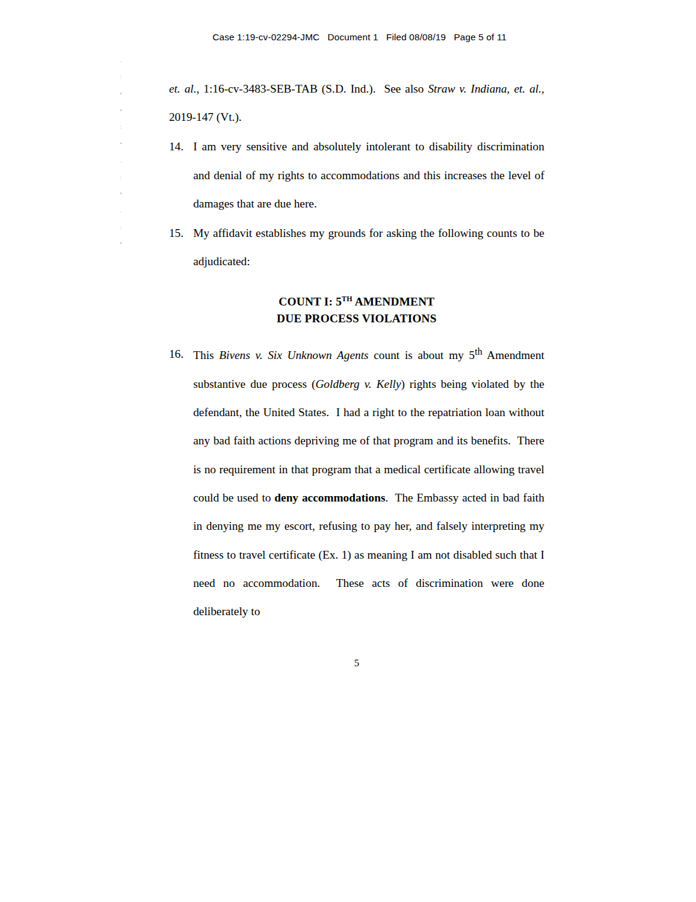. : • • : • . : • . : •
Case 1:19-cv-02294-JMC Document 1 Filed 08/08/19 Page 5 of 11
et. al., 1:16-cv-3483-SEB-TAB (S.D. Ind.). See also Straw v. Indiana, et. al., 2019-147 (Vt.).
14. I am very sensitive and absolutely intolerant to disability discrimination and denial of my rights to accommodations and this increases the level of damages that are due here.
15. My affidavit establishes my grounds for asking the following counts to be adjudicated:
COUNT I: 5TH AMENDMENT
DUE PROCESS VIOLATIONS
16. This Bivens v. Six Unknown Agents count is about my 5th Amendment substantive due process (Goldberg v. Kelly) rights being violated by the defendant, the United States. I had a right to the repatriation loan without any bad faith actions depriving me of that program and its benefits. There is no requirement in that program that a medical certificate allowing travel could be used to deny accommodations. The Embassy acted in bad faith in denying me my escort, refusing to pay her, and falsely interpreting my fitness to travel certificate (Ex. 1) as meaning I am not disabled such that I need no accommodation. These acts of discrimination were done deliberately to
5